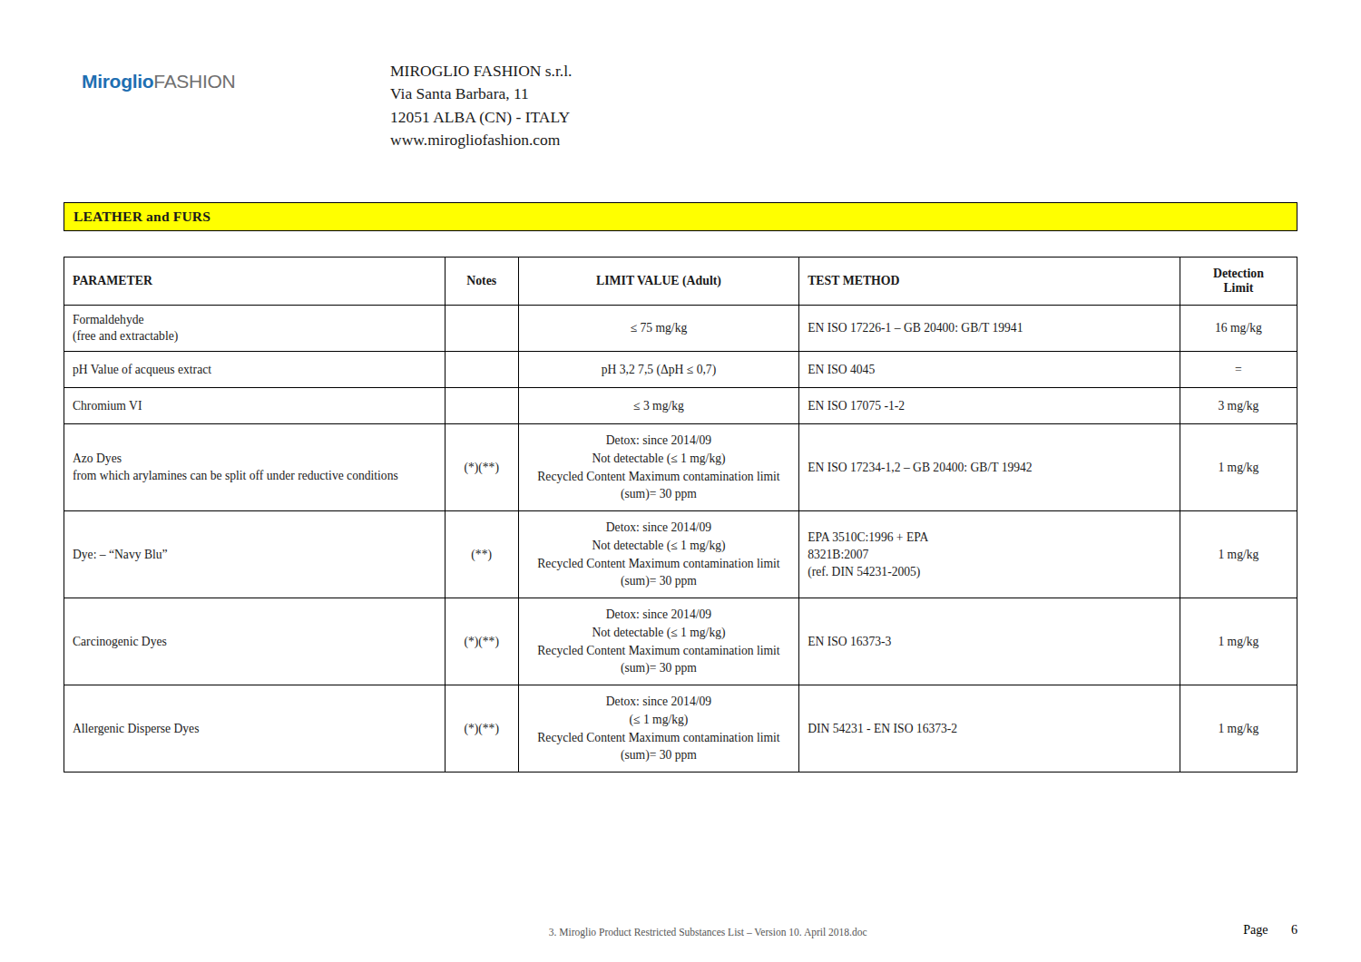Miroglio FASHION
MIROGLIO FASHION s.r.l.
Via Santa Barbara, 11
12051 ALBA (CN) - ITALY
www.mirogliofashion.com
LEATHER and FURS
| PARAMETER | Notes | LIMIT VALUE (Adult) | TEST METHOD | Detection Limit |
| --- | --- | --- | --- | --- |
| Formaldehyde (free and extractable) | | ≤ 75 mg/kg | EN ISO 17226-1 – GB 20400: GB/T 19941 | 16 mg/kg |
| pH Value of acqueus extract | | pH 3,2 7,5 (ΔpH ≤ 0,7) | EN ISO 4045 | = |
| Chromium VI | | ≤ 3 mg/kg | EN ISO 17075 -1-2 | 3 mg/kg |
| Azo Dyes from which arylamines can be split off under reductive conditions | (*)(**) | Detox: since 2014/09 Not detectable (≤ 1 mg/kg) Recycled Content Maximum contamination limit (sum)= 30 ppm | EN ISO 17234-1,2 – GB 20400: GB/T 19942 | 1 mg/kg |
| Dye: – “Navy Blu” | (**) | Detox: since 2014/09 Not detectable (≤ 1 mg/kg) Recycled Content Maximum contamination limit (sum)= 30 ppm | EPA 3510C:1996 + EPA 8321B:2007 (ref. DIN 54231-2005) | 1 mg/kg |
| Carcinogenic Dyes | (*)(**) | Detox: since 2014/09 Not detectable (≤ 1 mg/kg) Recycled Content Maximum contamination limit (sum)= 30 ppm | EN ISO 16373-3 | 1 mg/kg |
| Allergenic Disperse Dyes | (*)(**) | Detox: since 2014/09 (≤ 1 mg/kg) Recycled Content Maximum contamination limit (sum)= 30 ppm | DIN 54231 - EN ISO 16373-2 | 1 mg/kg |
3. Miroglio Product Restricted Substances List – Version 10. April 2018.doc
Page 6